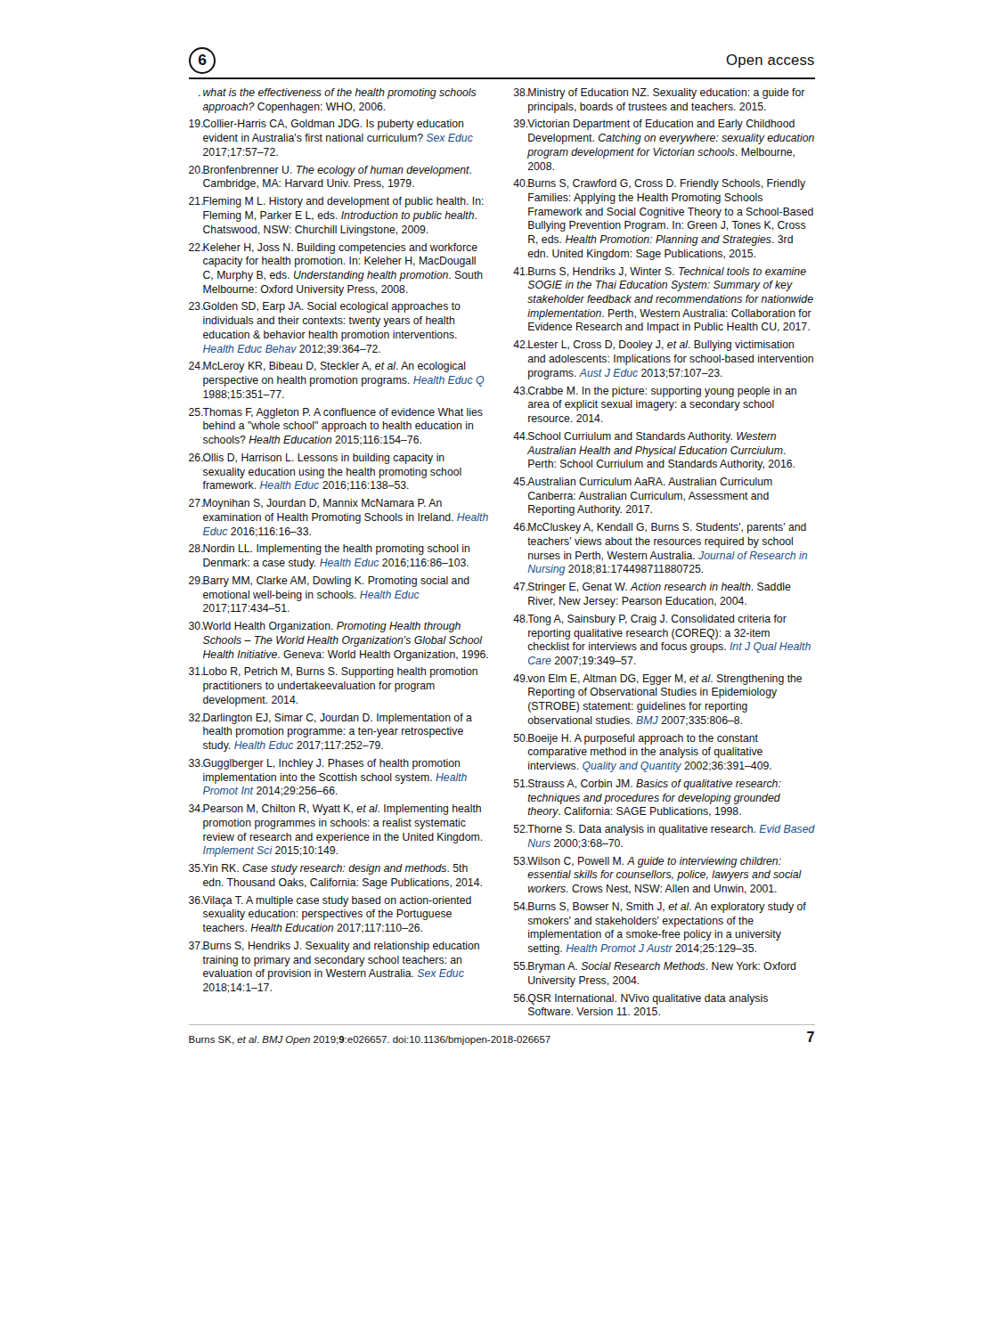6
Open access
what is the effectiveness of the health promoting schools approach? Copenhagen: WHO, 2006.
19 Collier-Harris CA, Goldman JDG. Is puberty education evident in Australia's first national curriculum? Sex Educ 2017;17:57–72.
20 Bronfenbrenner U. The ecology of human development. Cambridge, MA: Harvard Univ. Press, 1979.
21 Fleming M L. History and development of public health. In: Fleming M, Parker E L, eds. Introduction to public health. Chatswood, NSW: Churchill Livingstone, 2009.
22 Keleher H, Joss N. Building competencies and workforce capacity for health promotion. In: Keleher H, MacDougall C, Murphy B, eds. Understanding health promotion. South Melbourne: Oxford University Press, 2008.
23 Golden SD, Earp JA. Social ecological approaches to individuals and their contexts: twenty years of health education & behavior health promotion interventions. Health Educ Behav 2012;39:364–72.
24 McLeroy KR, Bibeau D, Steckler A, et al. An ecological perspective on health promotion programs. Health Educ Q 1988;15:351–77.
25 Thomas F, Aggleton P. A confluence of evidence What lies behind a "whole school" approach to health education in schools? Health Education 2015;116:154–76.
26 Ollis D, Harrison L. Lessons in building capacity in sexuality education using the health promoting school framework. Health Educ 2016;116:138–53.
27 Moynihan S, Jourdan D, Mannix McNamara P. An examination of Health Promoting Schools in Ireland. Health Educ 2016;116:16–33.
28 Nordin LL. Implementing the health promoting school in Denmark: a case study. Health Educ 2016;116:86–103.
29 Barry MM, Clarke AM, Dowling K. Promoting social and emotional well-being in schools. Health Educ 2017;117:434–51.
30 World Health Organization. Promoting Health through Schools – The World Health Organization's Global School Health Initiative. Geneva: World Health Organization, 1996.
31 Lobo R, Petrich M, Burns S. Supporting health promotion practitioners to undertakeevaluation for program development. 2014.
32 Darlington EJ, Simar C, Jourdan D. Implementation of a health promotion programme: a ten-year retrospective study. Health Educ 2017;117:252–79.
33 Gugglberger L, Inchley J. Phases of health promotion implementation into the Scottish school system. Health Promot Int 2014;29:256–66.
34 Pearson M, Chilton R, Wyatt K, et al. Implementing health promotion programmes in schools: a realist systematic review of research and experience in the United Kingdom. Implement Sci 2015;10:149.
35 Yin RK. Case study research: design and methods. 5th edn. Thousand Oaks, California: Sage Publications, 2014.
36 Vilaça T. A multiple case study based on action-oriented sexuality education: perspectives of the Portuguese teachers. Health Education 2017;117:110–26.
37 Burns S, Hendriks J. Sexuality and relationship education training to primary and secondary school teachers: an evaluation of provision in Western Australia. Sex Educ 2018;14:1–17.
38 Ministry of Education NZ. Sexuality education: a guide for principals, boards of trustees and teachers. 2015.
39 Victorian Department of Education and Early Childhood Development. Catching on everywhere: sexuality education program development for Victorian schools. Melbourne, 2008.
40 Burns S, Crawford G, Cross D. Friendly Schools, Friendly Families: Applying the Health Promoting Schools Framework and Social Cognitive Theory to a School-Based Bullying Prevention Program. In: Green J, Tones K, Cross R, eds. Health Promotion: Planning and Strategies. 3rd edn. United Kingdom: Sage Publications, 2015.
41 Burns S, Hendriks J, Winter S. Technical tools to examine SOGIE in the Thai Education System: Summary of key stakeholder feedback and recommendations for nationwide implementation. Perth, Western Australia: Collaboration for Evidence Research and Impact in Public Health CU, 2017.
42 Lester L, Cross D, Dooley J, et al. Bullying victimisation and adolescents: Implications for school-based intervention programs. Aust J Educ 2013;57:107–23.
43 Crabbe M. In the picture: supporting young people in an area of explicit sexual imagery: a secondary school resource. 2014.
44 School Curriulum and Standards Authority. Western Australian Health and Physical Education Currciulum. Perth: School Curriulum and Standards Authority, 2016.
45 Australian Curriculum AaRA. Australian Curriculum Canberra: Australian Curriculum, Assessment and Reporting Authority. 2017.
46 McCluskey A, Kendall G, Burns S. Students', parents' and teachers' views about the resources required by school nurses in Perth, Western Australia. Journal of Research in Nursing 2018;81:174498711880725.
47 Stringer E, Genat W. Action research in health. Saddle River, New Jersey: Pearson Education, 2004.
48 Tong A, Sainsbury P, Craig J. Consolidated criteria for reporting qualitative research (COREQ): a 32-item checklist for interviews and focus groups. Int J Qual Health Care 2007;19:349–57.
49von Elm E, Altman DG, Egger M, et al. Strengthening the Reporting of Observational Studies in Epidemiology (STROBE) statement: guidelines for reporting observational studies. BMJ 2007;335:806–8.
50 Boeije H. A purposeful approach to the constant comparative method in the analysis of qualitative interviews. Quality and Quantity 2002;36:391–409.
51 Strauss A, Corbin JM. Basics of qualitative research: techniques and procedures for developing grounded theory. California: SAGE Publications, 1998.
52 Thorne S. Data analysis in qualitative research. Evid Based Nurs 2000;3:68–70.
53 Wilson C, Powell M. A guide to interviewing children: essential skills for counsellors, police, lawyers and social workers. Crows Nest, NSW: Allen and Unwin, 2001.
54 Burns S, Bowser N, Smith J, et al. An exploratory study of smokers' and stakeholders' expectations of the implementation of a smoke-free policy in a university setting. Health Promot J Austr 2014;25:129–35.
55 Bryman A. Social Research Methods. New York: Oxford University Press, 2004.
56 QSR International. NVivo qualitative data analysis Software. Version 11. 2015.
Burns SK, et al. BMJ Open 2019;9:e026657. doi:10.1136/bmjopen-2018-026657
7